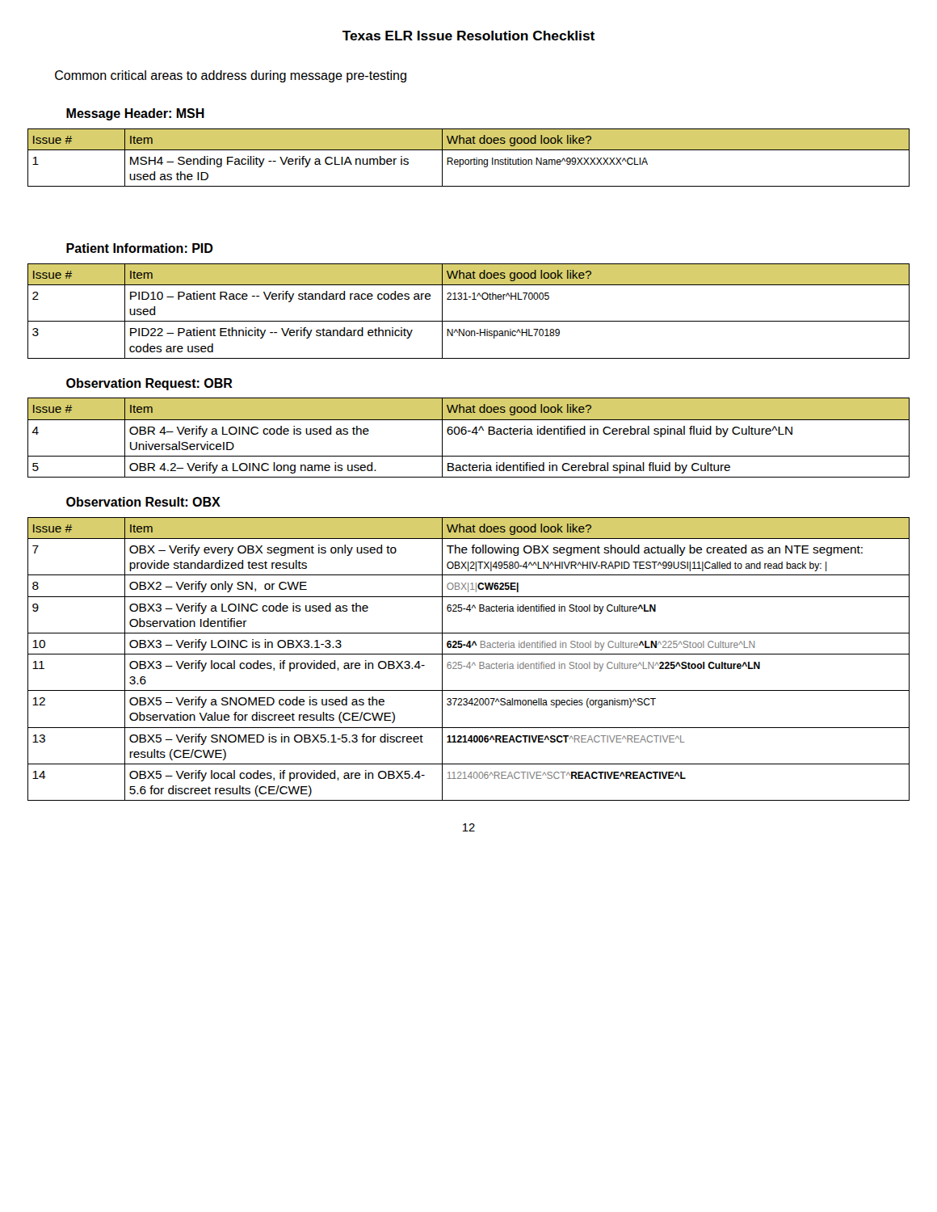Texas ELR Issue Resolution Checklist
Common critical areas to address during message pre-testing
Message Header: MSH
| Issue # | Item | What does good look like? |
| --- | --- | --- |
| 1 | MSH4 – Sending Facility -- Verify a CLIA number is used as the ID | Reporting Institution Name^99XXXXXXX^CLIA |
Patient Information: PID
| Issue # | Item | What does good look like? |
| --- | --- | --- |
| 2 | PID10 – Patient Race -- Verify standard race codes are used | 2131-1^Other^HL70005 |
| 3 | PID22 – Patient Ethnicity -- Verify standard ethnicity codes are used | N^Non-Hispanic^HL70189 |
Observation Request: OBR
| Issue # | Item | What does good look like? |
| --- | --- | --- |
| 4 | OBR 4– Verify a LOINC code is used as the UniversalServiceID | 606-4^ Bacteria identified in Cerebral spinal fluid by Culture^LN |
| 5 | OBR 4.2– Verify a LOINC long name is used. | Bacteria identified in Cerebral spinal fluid by Culture |
Observation Result: OBX
| Issue # | Item | What does good look like? |
| --- | --- | --- |
| 7 | OBX – Verify every OBX segment is only used to provide standardized test results | The following OBX segment should actually be created as an NTE segment: OBX/2/TX/49580-4^^LN^HIVR^HIV-RAPID TEST^99USI/11/Called to and read back by: / |
| 8 | OBX2 – Verify only SN, or CWE | OBX/1/ CW625E/ |
| 9 | OBX3 – Verify a LOINC code is used as the Observation Identifier | 625-4^ Bacteria identified in Stool by Culture ^LN |
| 10 | OBX3 – Verify LOINC is in OBX3.1-3.3 | 625-4^ Bacteria identified in Stool by Culture ^LN ^225^Stool Culture^LN |
| 11 | OBX3 – Verify local codes, if provided, are in OBX3.4-3.6 | 625-4^ Bacteria identified in Stool by Culture^LN^ 225^Stool Culture^LN |
| 12 | OBX5 – Verify a SNOMED code is used as the Observation Value for discreet results (CE/CWE) | 372342007^Salmonella species (organism)^SCT |
| 13 | OBX5 – Verify SNOMED is in OBX5.1-5.3 for discreet results (CE/CWE) | 11214006^REACTIVE^SCT ^REACTIVE^REACTIVE^L |
| 14 | OBX5 – Verify local codes, if provided, are in OBX5.4-5.6 for discreet results (CE/CWE) | 11214006^REACTIVE^SCT^ REACTIVE^REACTIVE^L |
12